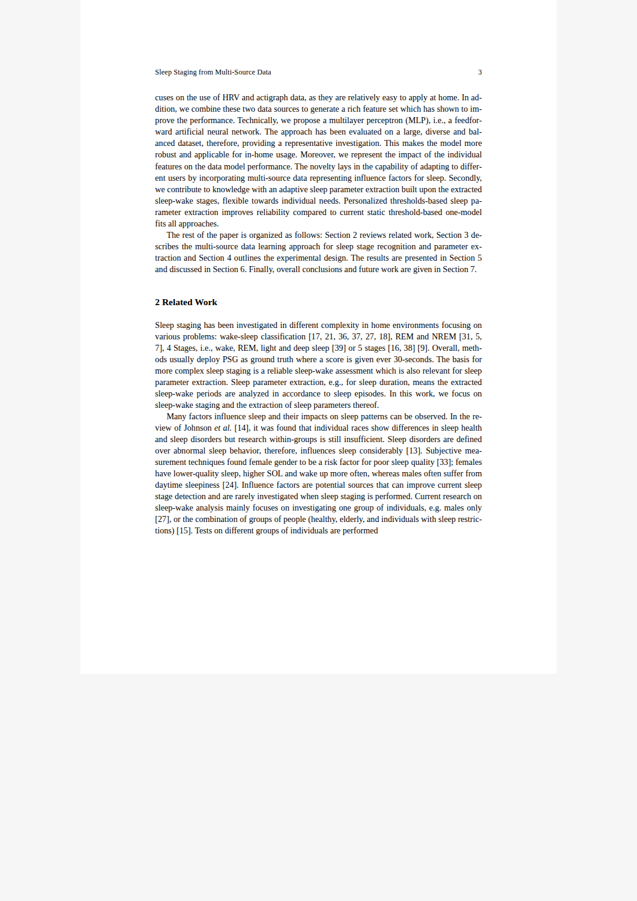Sleep Staging from Multi-Source Data 3
cuses on the use of HRV and actigraph data, as they are relatively easy to apply at home. In addition, we combine these two data sources to generate a rich feature set which has shown to improve the performance. Technically, we propose a multilayer perceptron (MLP), i.e., a feedforward artificial neural network. The approach has been evaluated on a large, diverse and balanced dataset, therefore, providing a representative investigation. This makes the model more robust and applicable for in-home usage. Moreover, we represent the impact of the individual features on the data model performance. The novelty lays in the capability of adapting to different users by incorporating multi-source data representing influence factors for sleep. Secondly, we contribute to knowledge with an adaptive sleep parameter extraction built upon the extracted sleep-wake stages, flexible towards individual needs. Personalized thresholds-based sleep parameter extraction improves reliability compared to current static threshold-based one-model fits all approaches.
The rest of the paper is organized as follows: Section 2 reviews related work, Section 3 describes the multi-source data learning approach for sleep stage recognition and parameter extraction and Section 4 outlines the experimental design. The results are presented in Section 5 and discussed in Section 6. Finally, overall conclusions and future work are given in Section 7.
2 Related Work
Sleep staging has been investigated in different complexity in home environments focusing on various problems: wake-sleep classification [17, 21, 36, 37, 27, 18], REM and NREM [31, 5, 7], 4 Stages, i.e., wake, REM, light and deep sleep [39] or 5 stages [16, 38] [9]. Overall, methods usually deploy PSG as ground truth where a score is given ever 30-seconds. The basis for more complex sleep staging is a reliable sleep-wake assessment which is also relevant for sleep parameter extraction. Sleep parameter extraction, e.g., for sleep duration, means the extracted sleep-wake periods are analyzed in accordance to sleep episodes. In this work, we focus on sleep-wake staging and the extraction of sleep parameters thereof.
Many factors influence sleep and their impacts on sleep patterns can be observed. In the review of Johnson et al. [14], it was found that individual races show differences in sleep health and sleep disorders but research within-groups is still insufficient. Sleep disorders are defined over abnormal sleep behavior, therefore, influences sleep considerably [13]. Subjective measurement techniques found female gender to be a risk factor for poor sleep quality [33]; females have lower-quality sleep, higher SOL and wake up more often, whereas males often suffer from daytime sleepiness [24]. Influence factors are potential sources that can improve current sleep stage detection and are rarely investigated when sleep staging is performed. Current research on sleep-wake analysis mainly focuses on investigating one group of individuals, e.g. males only [27], or the combination of groups of people (healthy, elderly, and individuals with sleep restrictions) [15]. Tests on different groups of individuals are performed